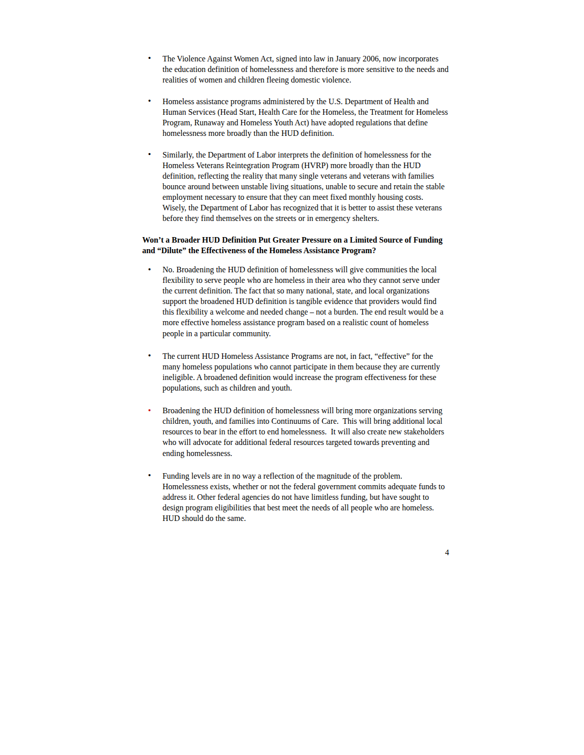The Violence Against Women Act, signed into law in January 2006, now incorporates the education definition of homelessness and therefore is more sensitive to the needs and realities of women and children fleeing domestic violence.
Homeless assistance programs administered by the U.S. Department of Health and Human Services (Head Start, Health Care for the Homeless, the Treatment for Homeless Program, Runaway and Homeless Youth Act) have adopted regulations that define homelessness more broadly than the HUD definition.
Similarly, the Department of Labor interprets the definition of homelessness for the Homeless Veterans Reintegration Program (HVRP) more broadly than the HUD definition, reflecting the reality that many single veterans and veterans with families bounce around between unstable living situations, unable to secure and retain the stable employment necessary to ensure that they can meet fixed monthly housing costs. Wisely, the Department of Labor has recognized that it is better to assist these veterans before they find themselves on the streets or in emergency shelters.
Won’t a Broader HUD Definition Put Greater Pressure on a Limited Source of Funding and “Dilute” the Effectiveness of the Homeless Assistance Program?
No. Broadening the HUD definition of homelessness will give communities the local flexibility to serve people who are homeless in their area who they cannot serve under the current definition. The fact that so many national, state, and local organizations support the broadened HUD definition is tangible evidence that providers would find this flexibility a welcome and needed change – not a burden. The end result would be a more effective homeless assistance program based on a realistic count of homeless people in a particular community.
The current HUD Homeless Assistance Programs are not, in fact, “effective” for the many homeless populations who cannot participate in them because they are currently ineligible. A broadened definition would increase the program effectiveness for these populations, such as children and youth.
Broadening the HUD definition of homelessness will bring more organizations serving children, youth, and families into Continuums of Care. This will bring additional local resources to bear in the effort to end homelessness. It will also create new stakeholders who will advocate for additional federal resources targeted towards preventing and ending homelessness.
Funding levels are in no way a reflection of the magnitude of the problem. Homelessness exists, whether or not the federal government commits adequate funds to address it. Other federal agencies do not have limitless funding, but have sought to design program eligibilities that best meet the needs of all people who are homeless. HUD should do the same.
4